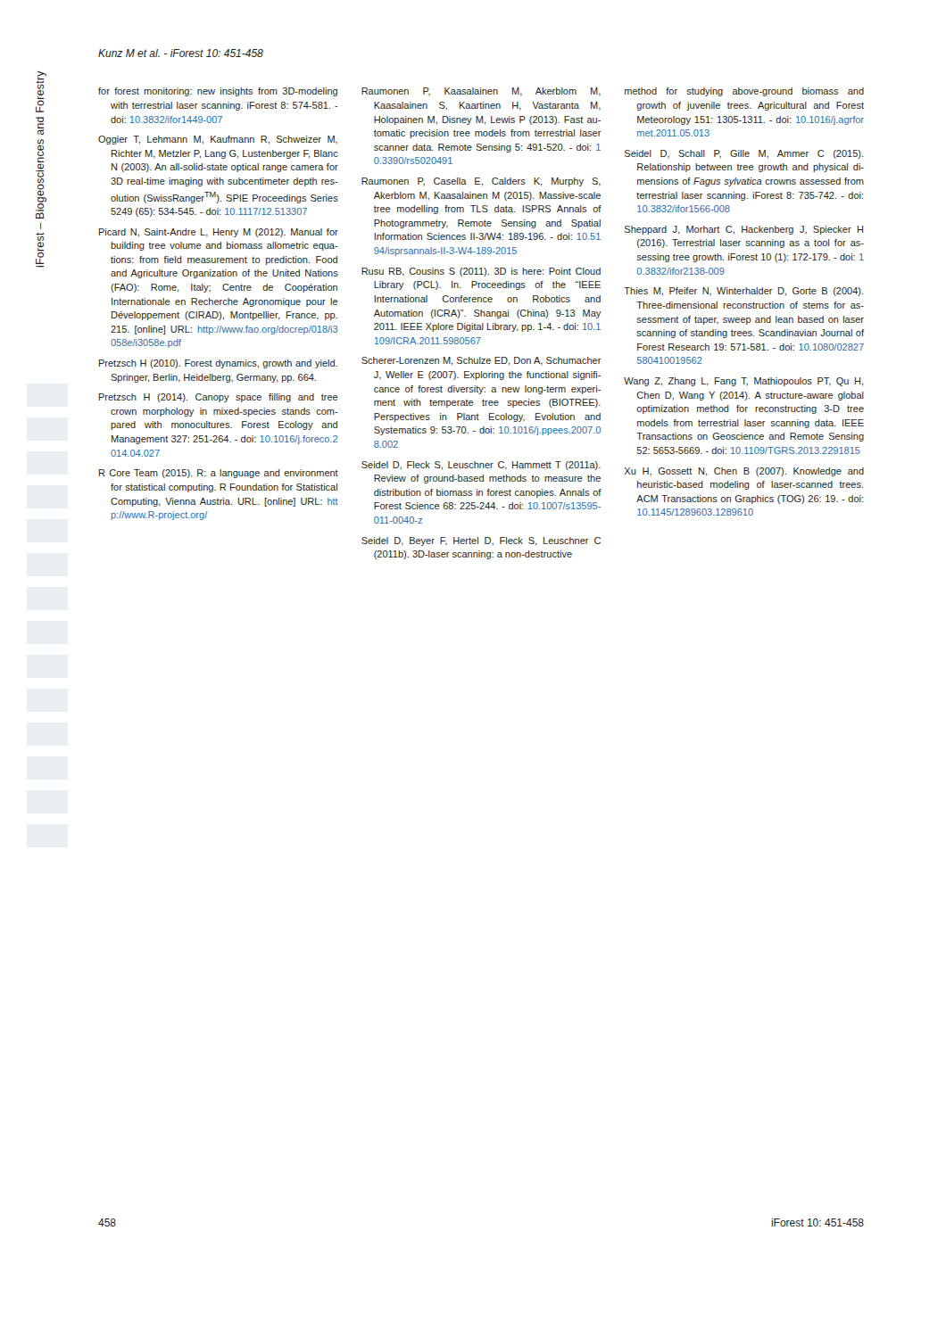iForest – Biogeosciences and Forestry
Kunz M et al. - iForest 10: 451-458
for forest monitoring: new insights from 3D-modeling with terrestrial laser scanning. iForest 8: 574-581. - doi: 10.3832/ifor1449-007
Oggier T, Lehmann M, Kaufmann R, Schweizer M, Richter M, Metzler P, Lang G, Lustenberger F, Blanc N (2003). An all-solid-state optical range camera for 3D real-time imaging with subcentimeter depth resolution (SwissRangerTM). SPIE Proceedings Series 5249 (65): 534-545. - doi: 10.1117/12.513307
Picard N, Saint-Andre L, Henry M (2012). Manual for building tree volume and biomass allometric equations: from field measurement to prediction. Food and Agriculture Organization of the United Nations (FAO): Rome, Italy; Centre de Coopération Internationale en Recherche Agronomique pour le Développement (CIRAD), Montpellier, France, pp. 215. [online] URL: http://www.fao.org/docrep/018/i3058e/i3058e.pdf
Pretzsch H (2010). Forest dynamics, growth and yield. Springer, Berlin, Heidelberg, Germany, pp. 664.
Pretzsch H (2014). Canopy space filling and tree crown morphology in mixed-species stands compared with monocultures. Forest Ecology and Management 327: 251-264. - doi: 10.1016/j.foreco.2014.04.027
R Core Team (2015). R: a language and environment for statistical computing. R Foundation for Statistical Computing, Vienna Austria. URL. [online] URL: http://www.R-project.org/
Raumonen P, Kaasalainen M, Akerblom M, Kaasalainen S, Kaartinen H, Vastaranta M, Holopainen M, Disney M, Lewis P (2013). Fast automatic precision tree models from terrestrial laser scanner data. Remote Sensing 5: 491-520. - doi: 10.3390/rs5020491
Raumonen P, Casella E, Calders K, Murphy S, Akerblom M, Kaasalainen M (2015). Massive-scale tree modelling from TLS data. ISPRS Annals of Photogrammetry, Remote Sensing and Spatial Information Sciences II-3/W4: 189-196. - doi: 10.5194/isprsannals-II-3-W4-189-2015
Rusu RB, Cousins S (2011). 3D is here: Point Cloud Library (PCL). In. Proceedings of the “IEEE International Conference on Robotics and Automation (ICRA)”. Shangai (China) 9-13 May 2011. IEEE Xplore Digital Library, pp. 1-4. - doi: 10.1109/ICRA.2011.5980567
Scherer-Lorenzen M, Schulze ED, Don A, Schumacher J, Weller E (2007). Exploring the functional significance of forest diversity: a new long-term experiment with temperate tree species (BIOTREE). Perspectives in Plant Ecology, Evolution and Systematics 9: 53-70. - doi: 10.1016/j.ppees.2007.08.002
Seidel D, Fleck S, Leuschner C, Hammett T (2011a). Review of ground-based methods to measure the distribution of biomass in forest canopies. Annals of Forest Science 68: 225-244. - doi: 10.1007/s13595-011-0040-z
Seidel D, Beyer F, Hertel D, Fleck S, Leuschner C (2011b). 3D-laser scanning: a non-destructive
method for studying above-ground biomass and growth of juvenile trees. Agricultural and Forest Meteorology 151: 1305-1311. - doi: 10.1016/j.agrformet.2011.05.013
Seidel D, Schall P, Gille M, Ammer C (2015). Relationship between tree growth and physical dimensions of Fagus sylvatica crowns assessed from terrestrial laser scanning. iForest 8: 735-742. - doi: 10.3832/ifor1566-008
Sheppard J, Morhart C, Hackenberg J, Spiecker H (2016). Terrestrial laser scanning as a tool for assessing tree growth. iForest 10 (1): 172-179. - doi: 10.3832/ifor2138-009
Thies M, Pfeifer N, Winterhalder D, Gorte B (2004). Three-dimensional reconstruction of stems for assessment of taper, sweep and lean based on laser scanning of standing trees. Scandinavian Journal of Forest Research 19: 571-581. - doi: 10.1080/02827580410019562
Wang Z, Zhang L, Fang T, Mathiopoulos PT, Qu H, Chen D, Wang Y (2014). A structure-aware global optimization method for reconstructing 3-D tree models from terrestrial laser scanning data. IEEE Transactions on Geoscience and Remote Sensing 52: 5653-5669. - doi: 10.1109/TGRS.2013.2291815
Xu H, Gossett N, Chen B (2007). Knowledge and heuristic-based modeling of laser-scanned trees. ACM Transactions on Graphics (TOG) 26: 19. - doi: 10.1145/1289603.1289610
458
iForest 10: 451-458